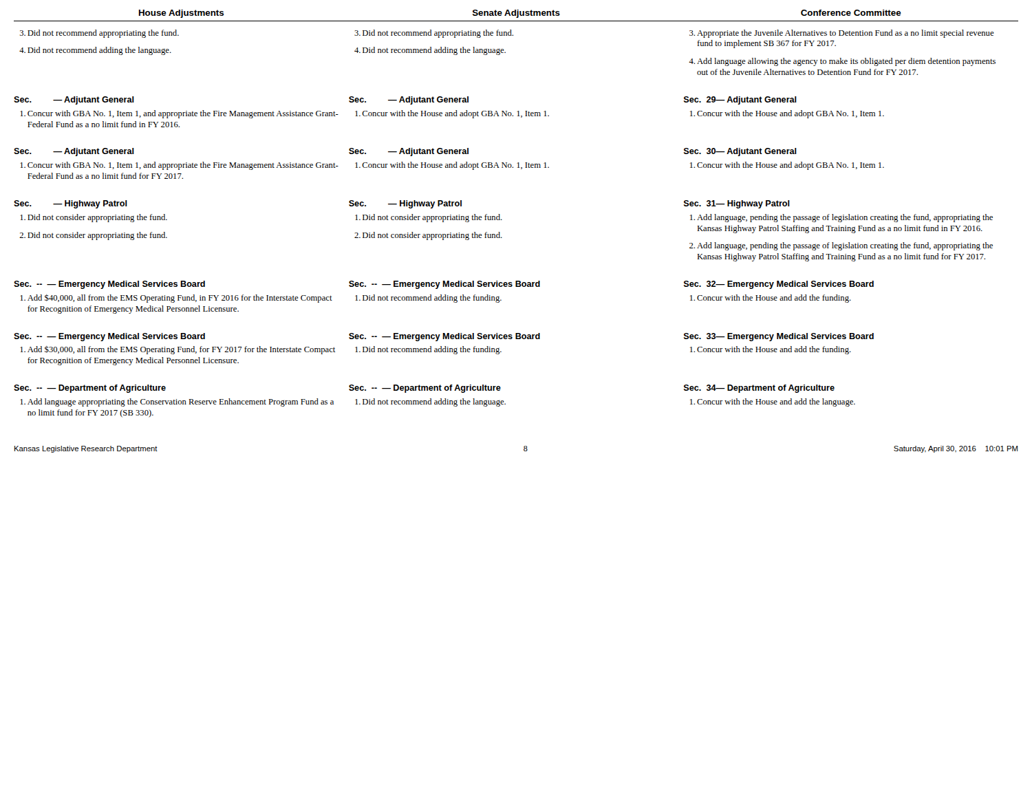| House Adjustments | Senate Adjustments | Conference Committee |
| --- | --- | --- |
| 3. Did not recommend appropriating the fund. 4. Did not recommend adding the language. | 3. Did not recommend appropriating the fund. 4. Did not recommend adding the language. | 3. Appropriate the Juvenile Alternatives to Detention Fund as a no limit special revenue fund to implement SB 367 for FY 2017. 4. Add language allowing the agency to make its obligated per diem detention payments out of the Juvenile Alternatives to Detention Fund for FY 2017. |
| Sec. — Adjutant General 1. Concur with GBA No. 1, Item 1, and appropriate the Fire Management Assistance Grant-Federal Fund as a no limit fund in FY 2016. | Sec. — Adjutant General 1. Concur with the House and adopt GBA No. 1, Item 1. | Sec. 29 — Adjutant General 1. Concur with the House and adopt GBA No. 1, Item 1. |
| Sec. — Adjutant General 1. Concur with GBA No. 1, Item 1, and appropriate the Fire Management Assistance Grant-Federal Fund as a no limit fund for FY 2017. | Sec. — Adjutant General 1. Concur with the House and adopt GBA No. 1, Item 1. | Sec. 30 — Adjutant General 1. Concur with the House and adopt GBA No. 1, Item 1. |
| Sec. — Highway Patrol 1. Did not consider appropriating the fund. 2. Did not consider appropriating the fund. | Sec. — Highway Patrol 1. Did not consider appropriating the fund. 2. Did not consider appropriating the fund. | Sec. 31 — Highway Patrol 1. Add language, pending the passage of legislation creating the fund, appropriating the Kansas Highway Patrol Staffing and Training Fund as a no limit fund in FY 2016. 2. Add language, pending the passage of legislation creating the fund, appropriating the Kansas Highway Patrol Staffing and Training Fund as a no limit fund for FY 2017. |
| Sec. -- — Emergency Medical Services Board 1. Add $40,000, all from the EMS Operating Fund, in FY 2016 for the Interstate Compact for Recognition of Emergency Medical Personnel Licensure. | Sec. -- — Emergency Medical Services Board 1. Did not recommend adding the funding. | Sec. 32 — Emergency Medical Services Board 1. Concur with the House and add the funding. |
| Sec. -- — Emergency Medical Services Board 1. Add $30,000, all from the EMS Operating Fund, for FY 2017 for the Interstate Compact for Recognition of Emergency Medical Personnel Licensure. | Sec. -- — Emergency Medical Services Board 1. Did not recommend adding the funding. | Sec. 33 — Emergency Medical Services Board 1. Concur with the House and add the funding. |
| Sec. -- — Department of Agriculture 1. Add language appropriating the Conservation Reserve Enhancement Program Fund as a no limit fund for FY 2017 (SB 330). | Sec. -- — Department of Agriculture 1. Did not recommend adding the language. | Sec. 34 — Department of Agriculture 1. Concur with the House and add the language. |
Kansas Legislative Research Department
8
Saturday, April 30, 2016 10:01 PM